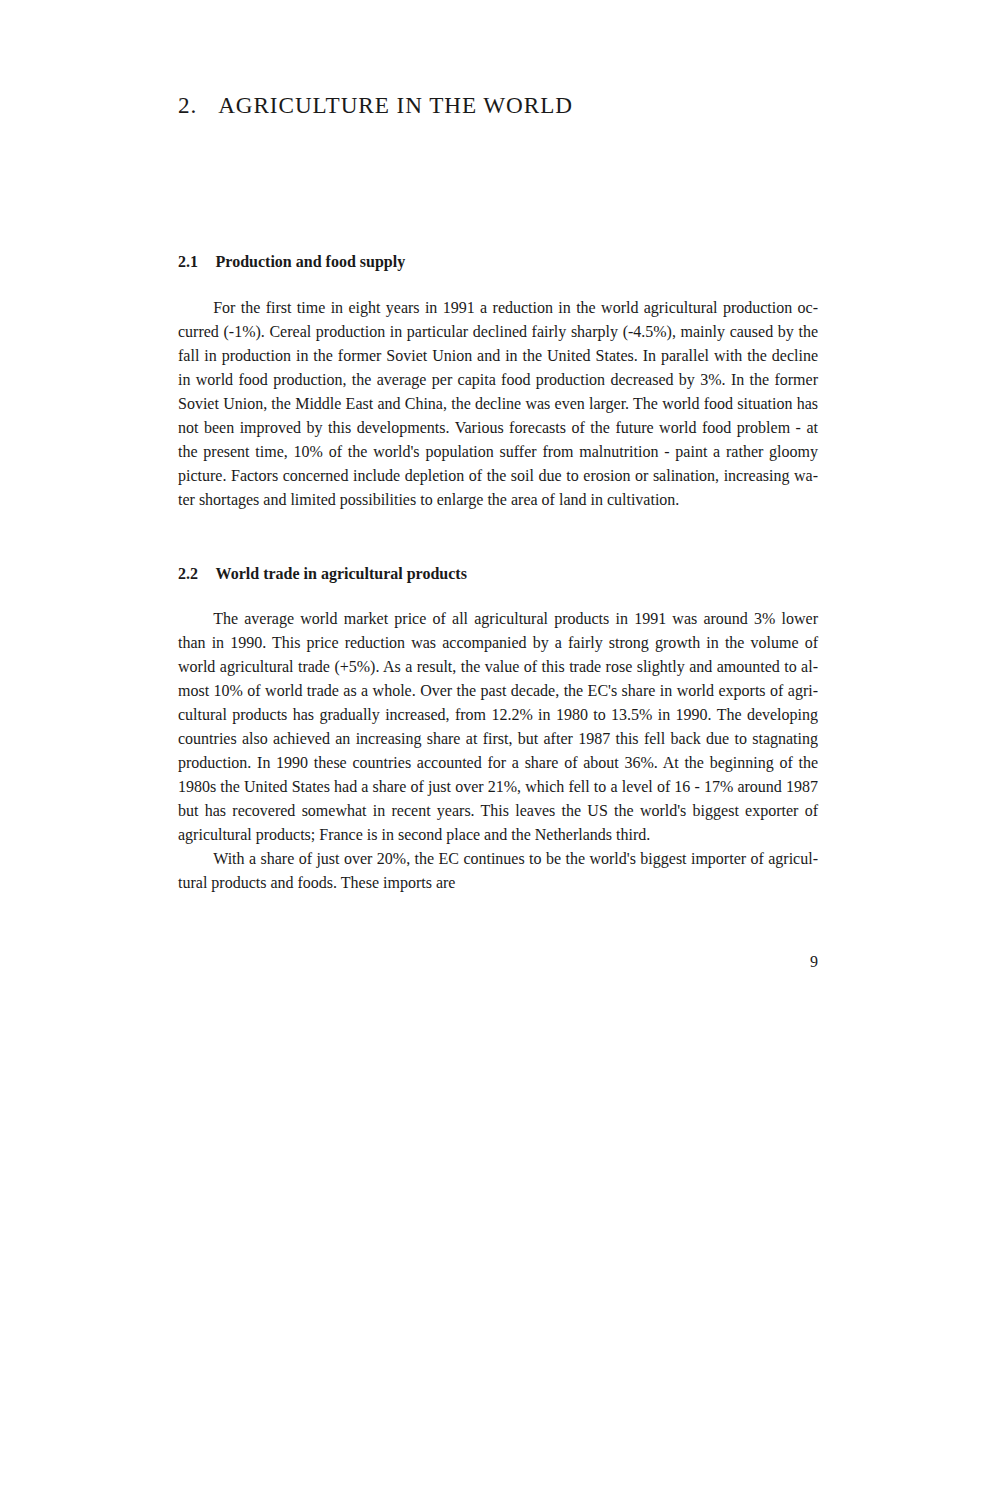2. AGRICULTURE IN THE WORLD
2.1 Production and food supply
For the first time in eight years in 1991 a reduction in the world agricultural production occurred (-1%). Cereal production in particular declined fairly sharply (-4.5%), mainly caused by the fall in production in the former Soviet Union and in the United States. In parallel with the decline in world food production, the average per capita food production decreased by 3%. In the former Soviet Union, the Middle East and China, the decline was even larger. The world food situation has not been improved by this developments. Various forecasts of the future world food problem - at the present time, 10% of the world's population suffer from malnutrition - paint a rather gloomy picture. Factors concerned include depletion of the soil due to erosion or salination, increasing water shortages and limited possibilities to enlarge the area of land in cultivation.
2.2 World trade in agricultural products
The average world market price of all agricultural products in 1991 was around 3% lower than in 1990. This price reduction was accompanied by a fairly strong growth in the volume of world agricultural trade (+5%). As a result, the value of this trade rose slightly and amounted to almost 10% of world trade as a whole. Over the past decade, the EC's share in world exports of agricultural products has gradually increased, from 12.2% in 1980 to 13.5% in 1990. The developing countries also achieved an increasing share at first, but after 1987 this fell back due to stagnating production. In 1990 these countries accounted for a share of about 36%. At the beginning of the 1980s the United States had a share of just over 21%, which fell to a level of 16 - 17% around 1987 but has recovered somewhat in recent years. This leaves the US the world's biggest exporter of agricultural products; France is in second place and the Netherlands third.
With a share of just over 20%, the EC continues to be the world's biggest importer of agricultural products and foods. These imports are
9